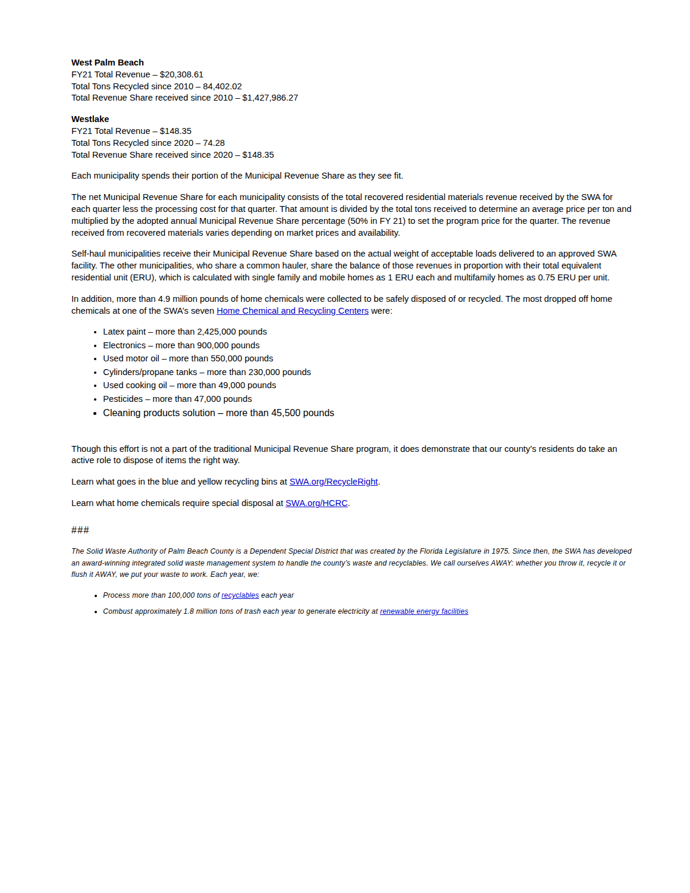West Palm Beach
FY21 Total Revenue – $20,308.61
Total Tons Recycled since 2010 – 84,402.02
Total Revenue Share received since 2010 – $1,427,986.27
Westlake
FY21 Total Revenue – $148.35
Total Tons Recycled since 2020 – 74.28
Total Revenue Share received since 2020 – $148.35
Each municipality spends their portion of the Municipal Revenue Share as they see fit.
The net Municipal Revenue Share for each municipality consists of the total recovered residential materials revenue received by the SWA for each quarter less the processing cost for that quarter. That amount is divided by the total tons received to determine an average price per ton and multiplied by the adopted annual Municipal Revenue Share percentage (50% in FY 21) to set the program price for the quarter. The revenue received from recovered materials varies depending on market prices and availability.
Self-haul municipalities receive their Municipal Revenue Share based on the actual weight of acceptable loads delivered to an approved SWA facility. The other municipalities, who share a common hauler, share the balance of those revenues in proportion with their total equivalent residential unit (ERU), which is calculated with single family and mobile homes as 1 ERU each and multifamily homes as 0.75 ERU per unit.
In addition, more than 4.9 million pounds of home chemicals were collected to be safely disposed of or recycled. The most dropped off home chemicals at one of the SWA’s seven Home Chemical and Recycling Centers were:
Latex paint – more than 2,425,000 pounds
Electronics – more than 900,000 pounds
Used motor oil – more than 550,000 pounds
Cylinders/propane tanks – more than 230,000 pounds
Used cooking oil – more than 49,000 pounds
Pesticides – more than 47,000 pounds
Cleaning products solution – more than 45,500 pounds
Though this effort is not a part of the traditional Municipal Revenue Share program, it does demonstrate that our county’s residents do take an active role to dispose of items the right way.
Learn what goes in the blue and yellow recycling bins at SWA.org/RecycleRight.
Learn what home chemicals require special disposal at SWA.org/HCRC.
###
The Solid Waste Authority of Palm Beach County is a Dependent Special District that was created by the Florida Legislature in 1975. Since then, the SWA has developed an award-winning integrated solid waste management system to handle the county’s waste and recyclables. We call ourselves AWAY: whether you throw it, recycle it or flush it AWAY, we put your waste to work. Each year, we:
Process more than 100,000 tons of recyclables each year
Combust approximately 1.8 million tons of trash each year to generate electricity at renewable energy facilities